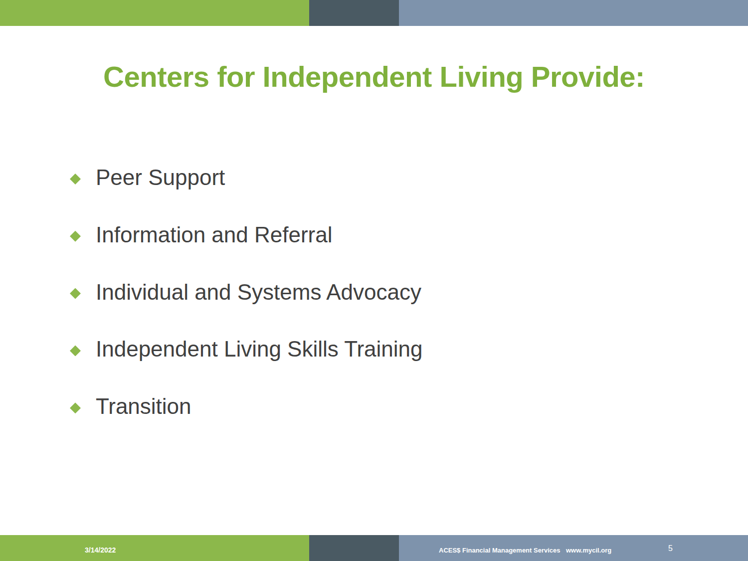Centers for Independent Living Provide:
Peer Support
Information and Referral
Individual and Systems Advocacy
Independent Living Skills Training
Transition
3/14/2022
ACES$ Financial Management Services
www.mycil.org
5